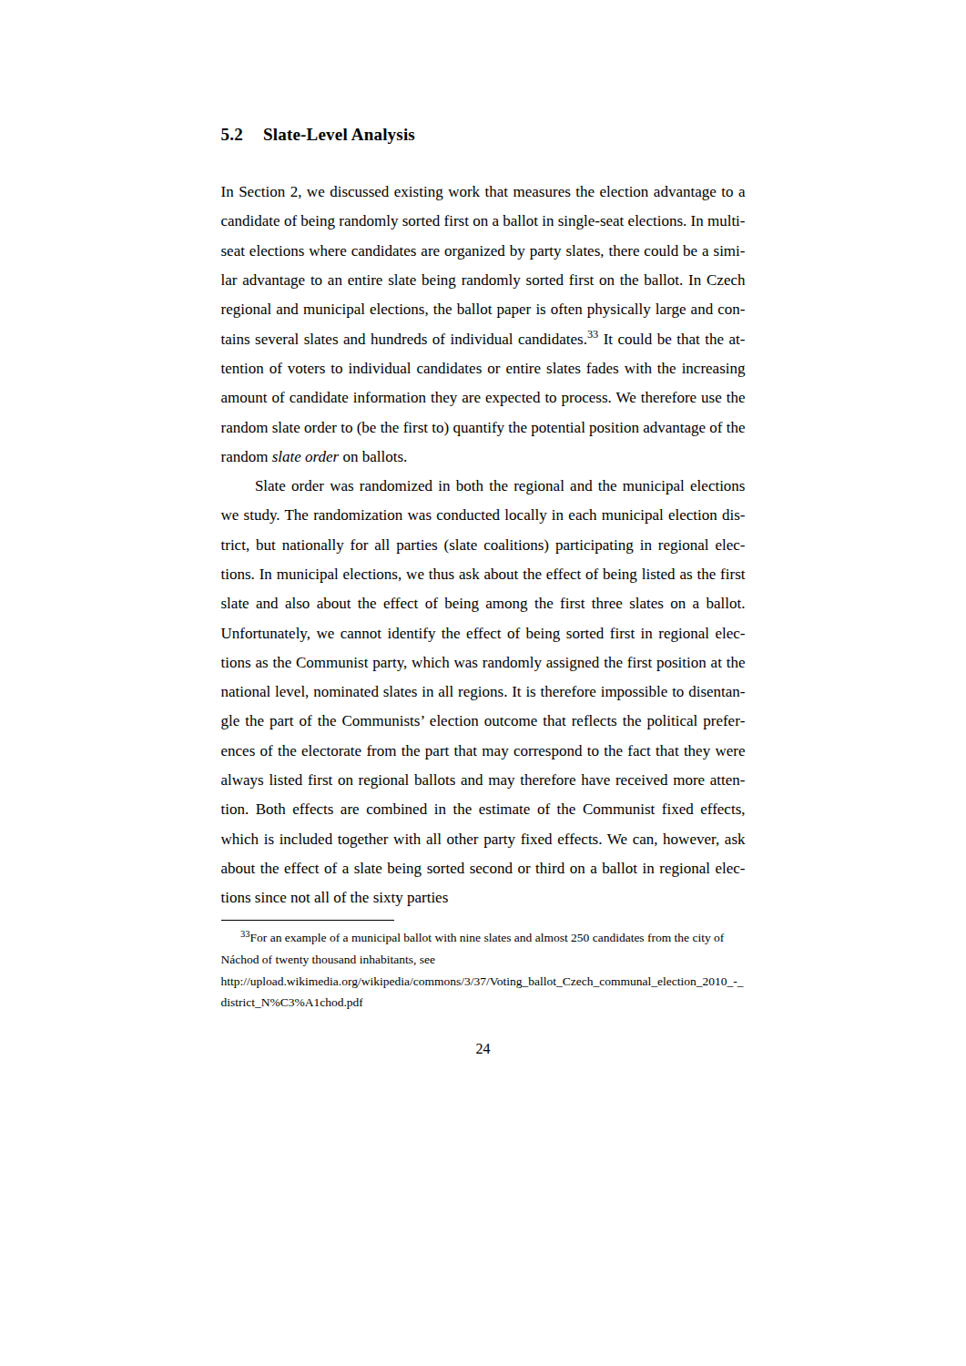5.2 Slate-Level Analysis
In Section 2, we discussed existing work that measures the election advantage to a candidate of being randomly sorted first on a ballot in single-seat elections. In multi-seat elections where candidates are organized by party slates, there could be a similar advantage to an entire slate being randomly sorted first on the ballot. In Czech regional and municipal elections, the ballot paper is often physically large and contains several slates and hundreds of individual candidates.33 It could be that the attention of voters to individual candidates or entire slates fades with the increasing amount of candidate information they are expected to process. We therefore use the random slate order to (be the first to) quantify the potential position advantage of the random slate order on ballots.
Slate order was randomized in both the regional and the municipal elections we study. The randomization was conducted locally in each municipal election district, but nationally for all parties (slate coalitions) participating in regional elections. In municipal elections, we thus ask about the effect of being listed as the first slate and also about the effect of being among the first three slates on a ballot. Unfortunately, we cannot identify the effect of being sorted first in regional elections as the Communist party, which was randomly assigned the first position at the national level, nominated slates in all regions. It is therefore impossible to disentangle the part of the Communists’ election outcome that reflects the political preferences of the electorate from the part that may correspond to the fact that they were always listed first on regional ballots and may therefore have received more attention. Both effects are combined in the estimate of the Communist fixed effects, which is included together with all other party fixed effects. We can, however, ask about the effect of a slate being sorted second or third on a ballot in regional elections since not all of the sixty parties
33 For an example of a municipal ballot with nine slates and almost 250 candidates from the city of Náchod of twenty thousand inhabitants, see
http://upload.wikimedia.org/wikipedia/commons/3/37/Voting_ballot_Czech_communal_election_2010_-_district_N%C3%A1chod.pdf
24